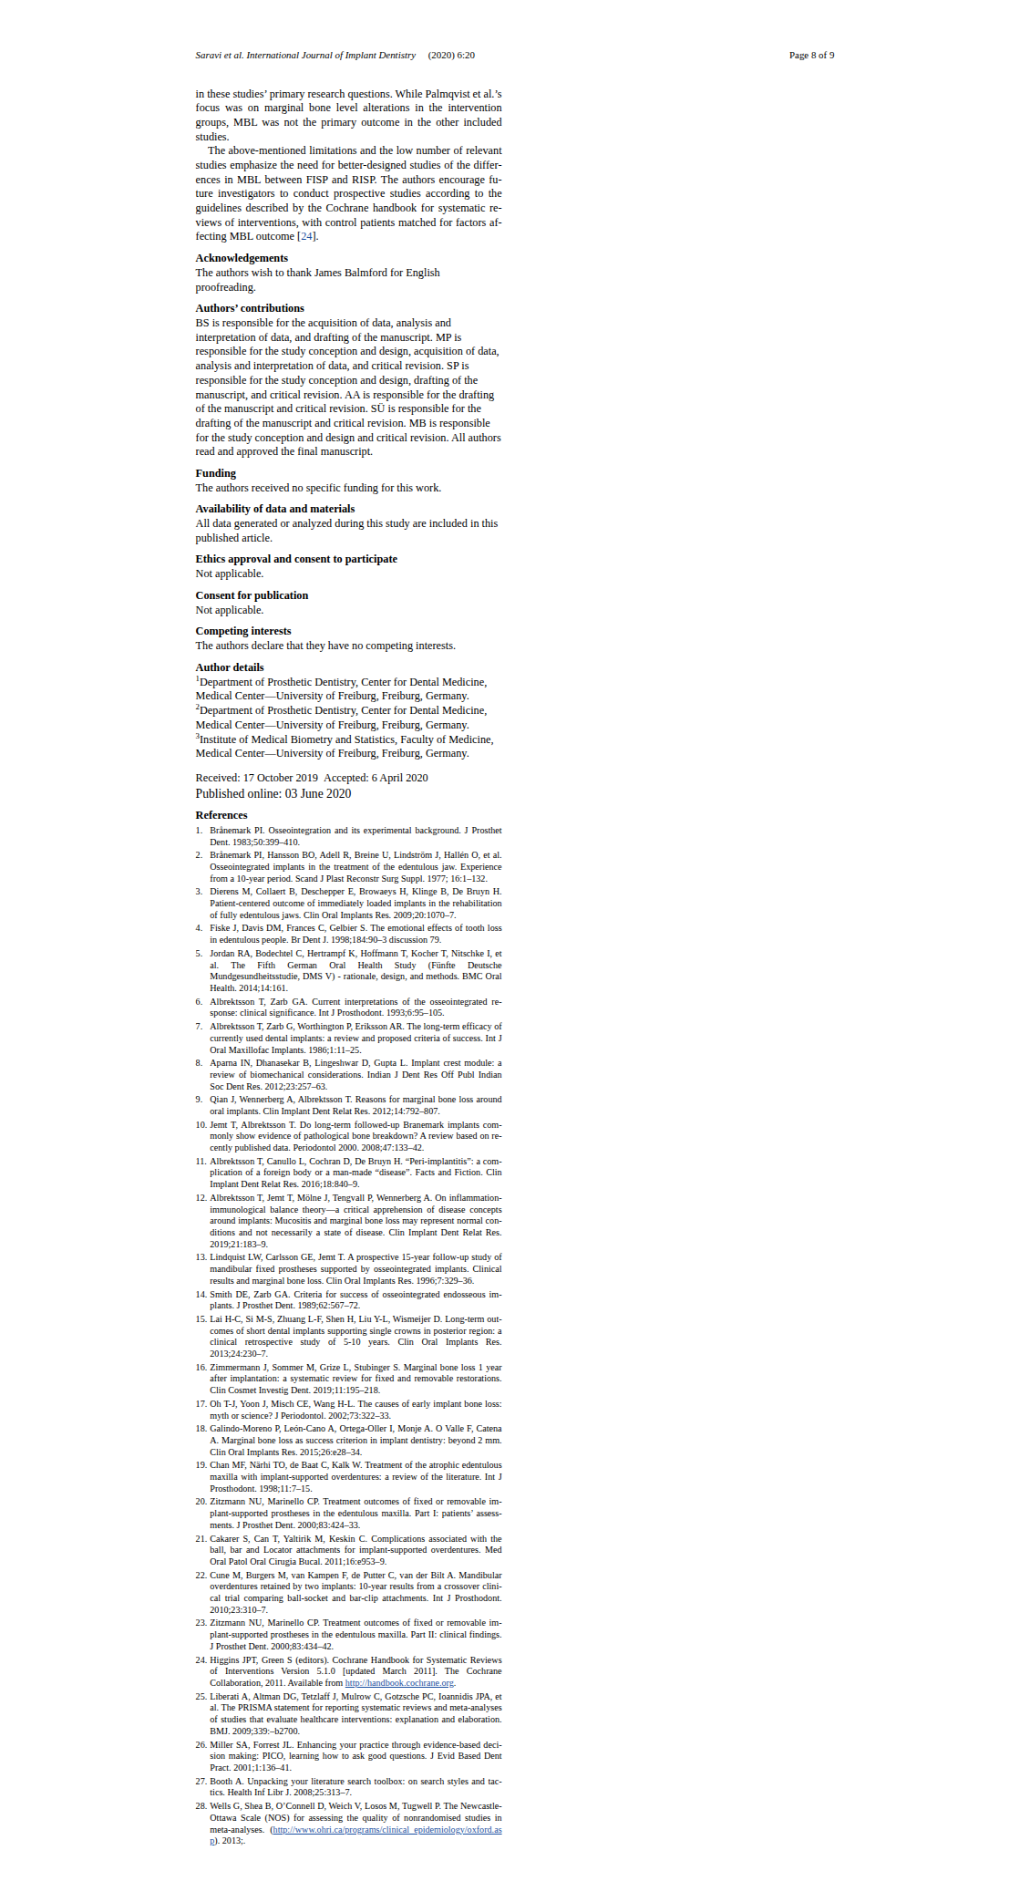Saravi et al. International Journal of Implant Dentistry (2020) 6:20
Page 8 of 9
in these studies’ primary research questions. While Palmqvist et al.’s focus was on marginal bone level alterations in the intervention groups, MBL was not the primary outcome in the other included studies.
The above-mentioned limitations and the low number of relevant studies emphasize the need for better-designed studies of the differences in MBL between FISP and RISP. The authors encourage future investigators to conduct prospective studies according to the guidelines described by the Cochrane handbook for systematic reviews of interventions, with control patients matched for factors affecting MBL outcome [24].
Acknowledgements
The authors wish to thank James Balmford for English proofreading.
Authors’ contributions
BS is responsible for the acquisition of data, analysis and interpretation of data, and drafting of the manuscript. MP is responsible for the study conception and design, acquisition of data, analysis and interpretation of data, and critical revision. SP is responsible for the study conception and design, drafting of the manuscript, and critical revision. AA is responsible for the drafting of the manuscript and critical revision. SÜ is responsible for the drafting of the manuscript and critical revision. MB is responsible for the study conception and design and critical revision. All authors read and approved the final manuscript.
Funding
The authors received no specific funding for this work.
Availability of data and materials
All data generated or analyzed during this study are included in this published article.
Ethics approval and consent to participate
Not applicable.
Consent for publication
Not applicable.
Competing interests
The authors declare that they have no competing interests.
Author details
1Department of Prosthetic Dentistry, Center for Dental Medicine, Medical Center—University of Freiburg, Freiburg, Germany. 2Department of Prosthetic Dentistry, Center for Dental Medicine, Medical Center—University of Freiburg, Freiburg, Germany. 3Institute of Medical Biometry and Statistics, Faculty of Medicine, Medical Center—University of Freiburg, Freiburg, Germany.
Received: 17 October 2019 Accepted: 6 April 2020
Published online: 03 June 2020
References
Brånemark PI. Osseointegration and its experimental background. J Prosthet Dent. 1983;50:399–410.
Brånemark PI, Hansson BO, Adell R, Breine U, Lindström J, Hallén O, et al. Osseointegrated implants in the treatment of the edentulous jaw. Experience from a 10-year period. Scand J Plast Reconstr Surg Suppl. 1977; 16:1–132.
Dierens M, Collaert B, Deschepper E, Browaeys H, Klinge B, De Bruyn H. Patient-centered outcome of immediately loaded implants in the rehabilitation of fully edentulous jaws. Clin Oral Implants Res. 2009;20:1070–7.
Fiske J, Davis DM, Frances C, Gelbier S. The emotional effects of tooth loss in edentulous people. Br Dent J. 1998;184:90–3 discussion 79.
Jordan RA, Bodechtel C, Hertrampf K, Hoffmann T, Kocher T, Nitschke I, et al. The Fifth German Oral Health Study (Fünfte Deutsche Mundgesundheitsstudie, DMS V) - rationale, design, and methods. BMC Oral Health. 2014;14:161.
Albrektsson T, Zarb GA. Current interpretations of the osseointegrated response: clinical significance. Int J Prosthodont. 1993;6:95–105.
Albrektsson T, Zarb G, Worthington P, Eriksson AR. The long-term efficacy of currently used dental implants: a review and proposed criteria of success. Int J Oral Maxillofac Implants. 1986;1:11–25.
Aparna IN, Dhanasekar B, Lingeshwar D, Gupta L. Implant crest module: a review of biomechanical considerations. Indian J Dent Res Off Publ Indian Soc Dent Res. 2012;23:257–63.
Qian J, Wennerberg A, Albrektsson T. Reasons for marginal bone loss around oral implants. Clin Implant Dent Relat Res. 2012;14:792–807.
Jemt T, Albrektsson T. Do long-term followed-up Branemark implants commonly show evidence of pathological bone breakdown? A review based on recently published data. Periodontol 2000. 2008;47:133–42.
Albrektsson T, Canullo L, Cochran D, De Bruyn H. “Peri-implantitis”: a complication of a foreign body or a man-made “disease”. Facts and Fiction. Clin Implant Dent Relat Res. 2016;18:840–9.
Albrektsson T, Jemt T, Mölne J, Tengvall P, Wennerberg A. On inflammation-immunological balance theory—a critical apprehension of disease concepts around implants: Mucositis and marginal bone loss may represent normal conditions and not necessarily a state of disease. Clin Implant Dent Relat Res. 2019;21:183–9.
Lindquist LW, Carlsson GE, Jemt T. A prospective 15-year follow-up study of mandibular fixed prostheses supported by osseointegrated implants. Clinical results and marginal bone loss. Clin Oral Implants Res. 1996;7:329–36.
Smith DE, Zarb GA. Criteria for success of osseointegrated endosseous implants. J Prosthet Dent. 1989;62:567–72.
Lai H-C, Si M-S, Zhuang L-F, Shen H, Liu Y-L, Wismeijer D. Long-term outcomes of short dental implants supporting single crowns in posterior region: a clinical retrospective study of 5-10 years. Clin Oral Implants Res. 2013;24:230–7.
Zimmermann J, Sommer M, Grize L, Stubinger S. Marginal bone loss 1 year after implantation: a systematic review for fixed and removable restorations. Clin Cosmet Investig Dent. 2019;11:195–218.
Oh T-J, Yoon J, Misch CE, Wang H-L. The causes of early implant bone loss: myth or science? J Periodontol. 2002;73:322–33.
Galindo-Moreno P, León-Cano A, Ortega-Oller I, Monje A. O Valle F, Catena A. Marginal bone loss as success criterion in implant dentistry: beyond 2 mm. Clin Oral Implants Res. 2015;26:e28–34.
Chan MF, Närhi TO, de Baat C, Kalk W. Treatment of the atrophic edentulous maxilla with implant-supported overdentures: a review of the literature. Int J Prosthodont. 1998;11:7–15.
Zitzmann NU, Marinello CP. Treatment outcomes of fixed or removable implant-supported prostheses in the edentulous maxilla. Part I: patients’ assessments. J Prosthet Dent. 2000;83:424–33.
Cakarer S, Can T, Yaltirik M, Keskin C. Complications associated with the ball, bar and Locator attachments for implant-supported overdentures. Med Oral Patol Oral Cirugia Bucal. 2011;16:e953–9.
Cune M, Burgers M, van Kampen F, de Putter C, van der Bilt A. Mandibular overdentures retained by two implants: 10-year results from a crossover clinical trial comparing ball-socket and bar-clip attachments. Int J Prosthodont. 2010;23:310–7.
Zitzmann NU, Marinello CP. Treatment outcomes of fixed or removable implant-supported prostheses in the edentulous maxilla. Part II: clinical findings. J Prosthet Dent. 2000;83:434–42.
Higgins JPT, Green S (editors). Cochrane Handbook for Systematic Reviews of Interventions Version 5.1.0 [updated March 2011]. The Cochrane Collaboration, 2011. Available from http://handbook.cochrane.org.
Liberati A, Altman DG, Tetzlaff J, Mulrow C, Gotzsche PC, Ioannidis JPA, et al. The PRISMA statement for reporting systematic reviews and meta-analyses of studies that evaluate healthcare interventions: explanation and elaboration. BMJ. 2009;339:–b2700.
Miller SA, Forrest JL. Enhancing your practice through evidence-based decision making: PICO, learning how to ask good questions. J Evid Based Dent Pract. 2001;1:136–41.
Booth A. Unpacking your literature search toolbox: on search styles and tactics. Health Inf Libr J. 2008;25:313–7.
Wells G, Shea B, O’Connell D, Weich V, Losos M, Tugwell P. The Newcastle-Ottawa Scale (NOS) for assessing the quality of nonrandomised studies in meta-analyses. (http://www.ohri.ca/programs/clinical_epidemiology/oxford.asp). 2013;.